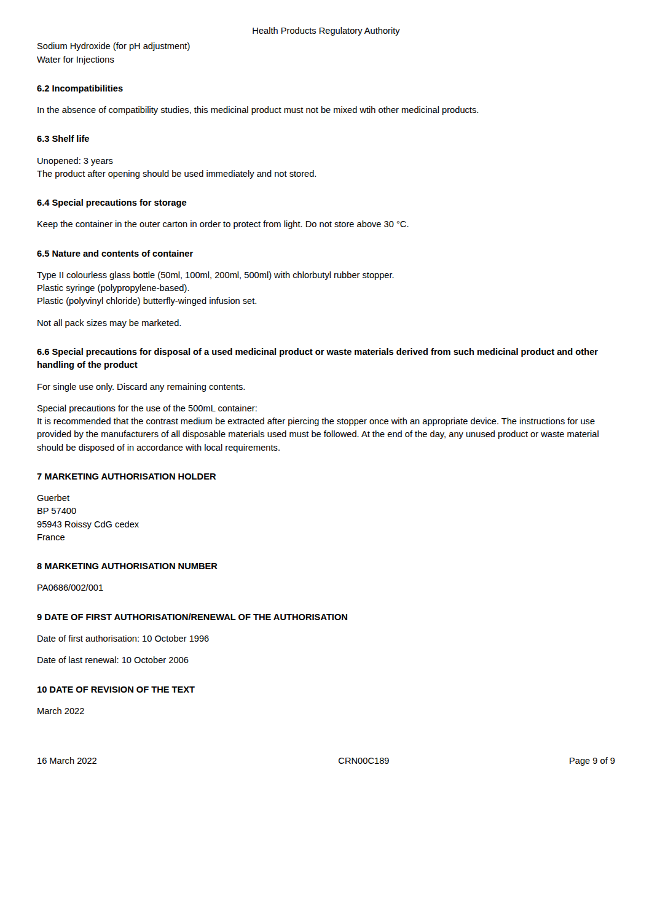Health Products Regulatory Authority
Sodium Hydroxide (for pH adjustment)
Water for Injections
6.2 Incompatibilities
In the absence of compatibility studies, this medicinal product must not be mixed wtih other medicinal products.
6.3 Shelf life
Unopened: 3 years
The product after opening should be used immediately and not stored.
6.4 Special precautions for storage
Keep the container in the outer carton in order to protect from light. Do not store above 30 °C.
6.5 Nature and contents of container
Type II colourless glass bottle (50ml, 100ml, 200ml, 500ml) with chlorbutyl rubber stopper.
Plastic syringe (polypropylene-based).
Plastic (polyvinyl chloride) butterfly-winged infusion set.
Not all pack sizes may be marketed.
6.6 Special precautions for disposal of a used medicinal product or waste materials derived from such medicinal product and other handling of the product
For single use only. Discard any remaining contents.
Special precautions for the use of the 500mL container:
It is recommended that the contrast medium be extracted after piercing the stopper once with an appropriate device. The instructions for use provided by the manufacturers of all disposable materials used must be followed. At the end of the day, any unused product or waste material should be disposed of in accordance with local requirements.
7 MARKETING AUTHORISATION HOLDER
Guerbet
BP 57400
95943 Roissy CdG cedex
France
8 MARKETING AUTHORISATION NUMBER
PA0686/002/001
9 DATE OF FIRST AUTHORISATION/RENEWAL OF THE AUTHORISATION
Date of first authorisation: 10 October 1996
Date of last renewal: 10 October 2006
10 DATE OF REVISION OF THE TEXT
March 2022
16 March 2022 CRN00C189 Page 9 of 9